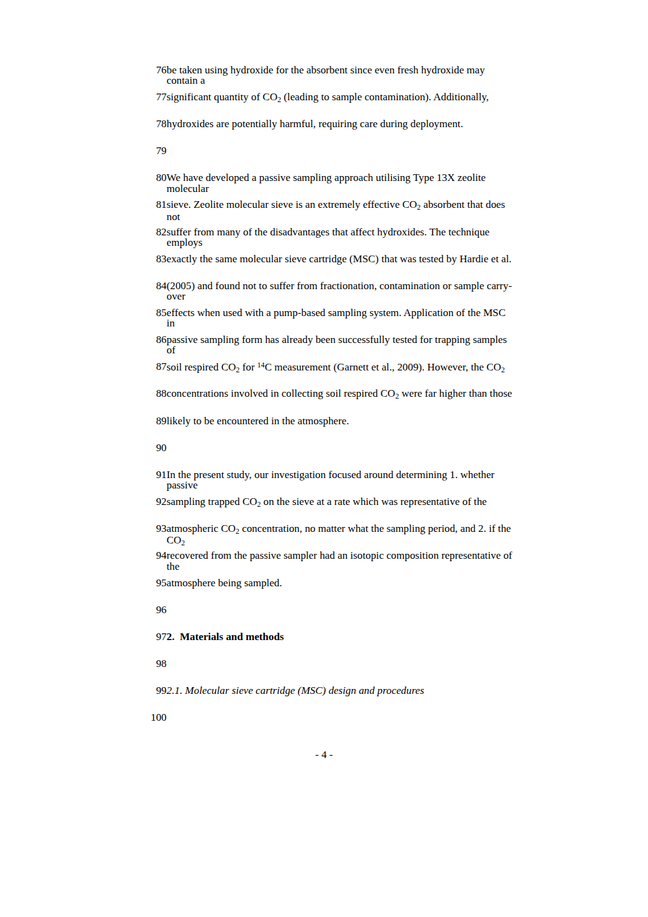| 76 | be taken using hydroxide for the absorbent since even fresh hydroxide may contain a |
| 77 | significant quantity of CO 2 (leading to sample contamination). Additionally, |
| 78 | hydroxides are potentially harmful, requiring care during deployment. |
| 79 | |
| 80 | We have developed a passive sampling approach utilising Type 13X zeolite molecular |
| 81 | sieve. Zeolite molecular sieve is an extremely effective CO 2 absorbent that does not |
| 82 | suffer from many of the disadvantages that affect hydroxides. The technique employs |
| 83 | exactly the same molecular sieve cartridge (MSC) that was tested by Hardie et al. |
| 84 | (2005) and found not to suffer from fractionation, contamination or sample carry-over |
| 85 | effects when used with a pump-based sampling system. Application of the MSC in |
| 86 | passive sampling form has already been successfully tested for trapping samples of |
| 87 | soil respired CO 2 for 14 C measurement (Garnett et al., 2009). However, the CO 2 |
| 88 | concentrations involved in collecting soil respired CO 2 were far higher than those |
| 89 | likely to be encountered in the atmosphere. |
| 90 | |
| 91 | In the present study, our investigation focused around determining 1. whether passive |
| 92 | sampling trapped CO 2 on the sieve at a rate which was representative of the |
| 93 | atmospheric CO 2 concentration, no matter what the sampling period, and 2. if the CO 2 |
| 94 | recovered from the passive sampler had an isotopic composition representative of the |
| 95 | atmosphere being sampled. |
| 96 | |
| 97 | 2. Materials and methods |
| 98 | |
| 99 | 2.1. Molecular sieve cartridge (MSC) design and procedures |
| 100 | |
- 4 -